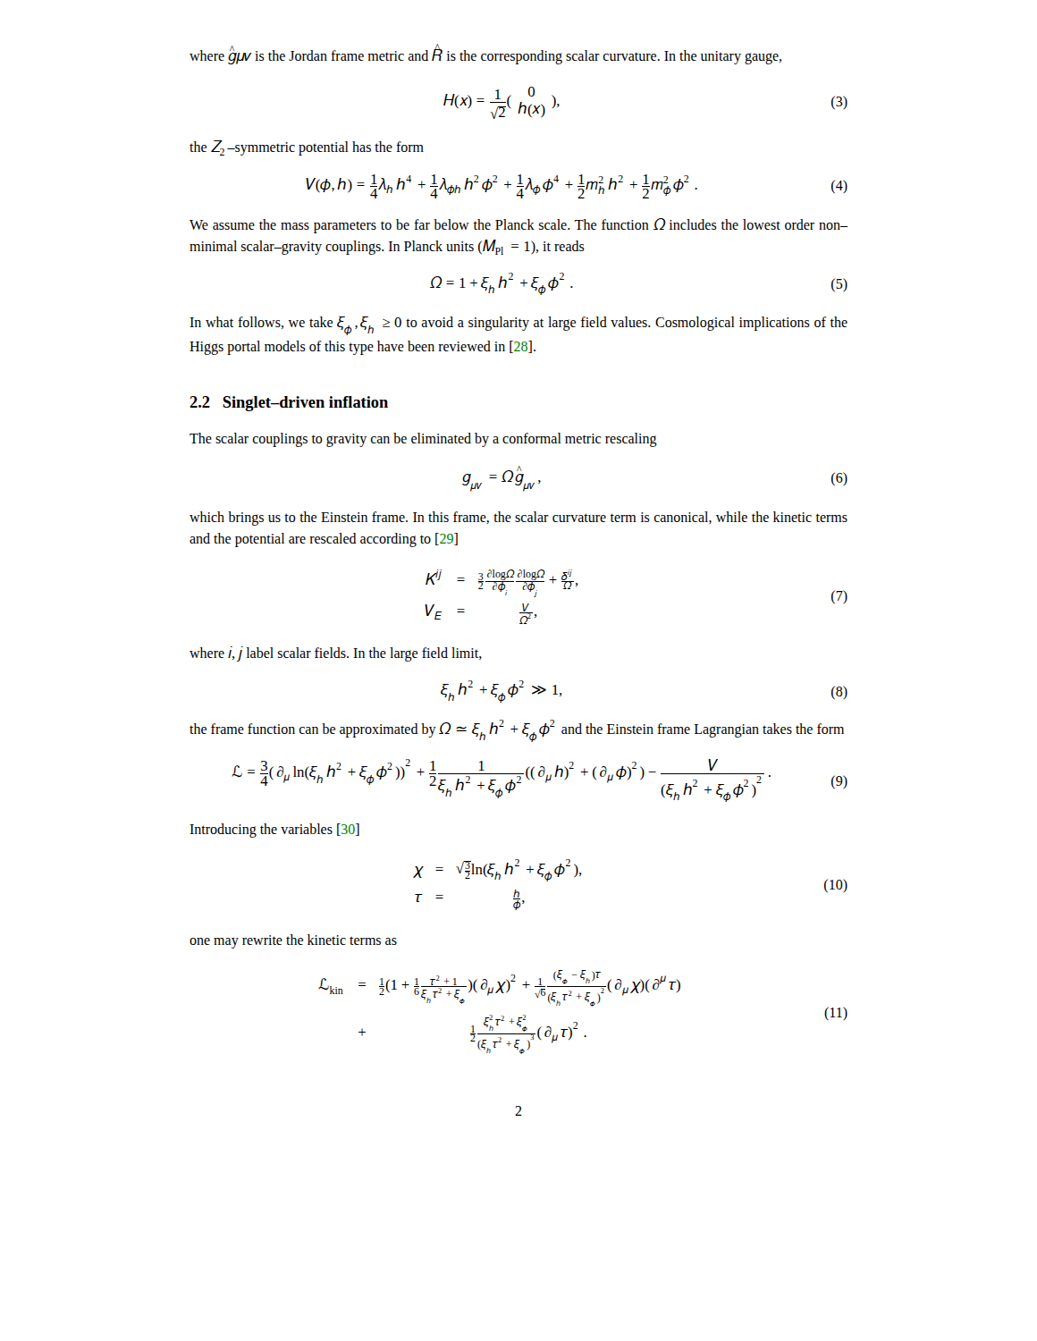where g^μν is the Jordan frame metric and R^ is the corresponding scalar curvature. In the unitary gauge,
H(x)= 12 ( 0 h(x) ) ,
(3)
the Z2–symmetric potential has the form
V(ϕ,h)= 14λhh4 + 14λϕhh2ϕ2 + 14λϕϕ4 + 12mh2h2 + 12mϕ2ϕ2 .
(4)
We assume the mass parameters to be far below the Planck scale. The function Ω includes the lowest order non–minimal scalar–gravity couplings. In Planck units (MPl=1), it reads
Ω=1+ξhh2+ξϕϕ2.
(5)
In what follows, we take ξϕ,ξh≥0 to avoid a singularity at large field values. Cosmological implications of the Higgs portal models of this type have been reviewed in [28].
2.2 Singlet–driven inflation
The scalar couplings to gravity can be eliminated by a conformal metric rescaling
gμν=Ωg^μν,
(6)
which brings us to the Einstein frame. In this frame, the scalar curvature term is canonical, while the kinetic terms and the potential are rescaled according to [29]
Kij = 32 ∂logΩ∂ϕi ∂logΩ∂ϕj + δijΩ , VE = VΩ2,
(7)
where i,j label scalar fields. In the large field limit,
ξhh2+ξϕϕ2≫1,
(8)
the frame function can be approximated by Ω≃ξhh2+ξϕϕ2 and the Einstein frame Lagrangian takes the form
ℒ= 34 (∂μln(ξhh2+ξϕϕ2)) 2 + 12 1ξhh2+ξϕϕ2 ( (∂μh)2 + (∂μϕ)2 ) − V(ξhh2+ξϕϕ2)2 .
(9)
Introducing the variables [30]
χ = 32 ln(ξhh2+ξϕϕ2), τ = hϕ,
(10)
one may rewrite the kinetic terms as
ℒkin = 12 ( 1+ 16 τ2+1ξhτ2+ξϕ ) (∂μχ)2 + 16 (ξϕ−ξh)τ(ξhτ2+ξϕ)2 (∂μχ)(∂μτ) + 12 ξh2τ2+ξϕ2(ξhτ2+ξϕ)3 (∂μτ)2 .
(11)
2